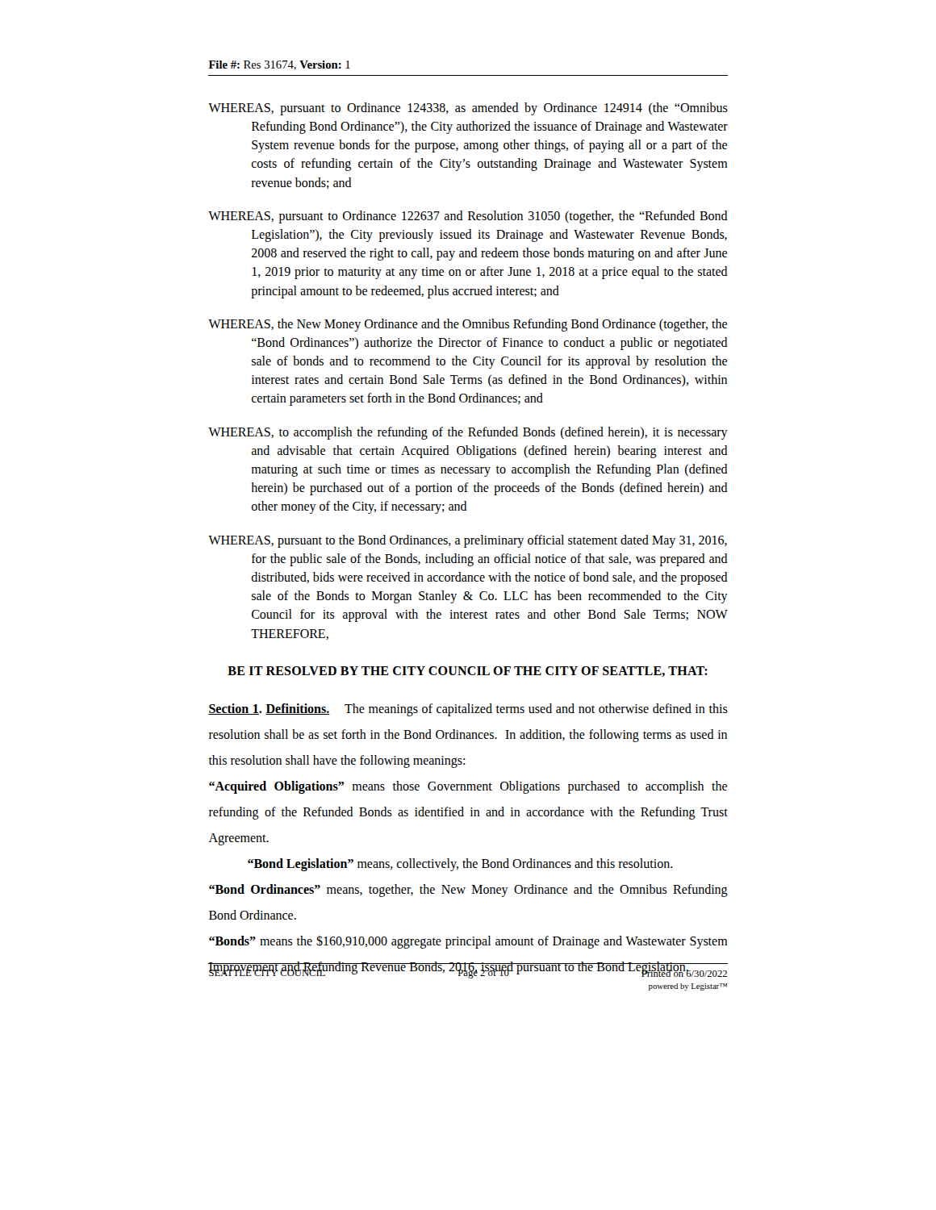File #: Res 31674, Version: 1
WHEREAS, pursuant to Ordinance 124338, as amended by Ordinance 124914 (the “Omnibus Refunding Bond Ordinance”), the City authorized the issuance of Drainage and Wastewater System revenue bonds for the purpose, among other things, of paying all or a part of the costs of refunding certain of the City’s outstanding Drainage and Wastewater System revenue bonds; and
WHEREAS, pursuant to Ordinance 122637 and Resolution 31050 (together, the “Refunded Bond Legislation”), the City previously issued its Drainage and Wastewater Revenue Bonds, 2008 and reserved the right to call, pay and redeem those bonds maturing on and after June 1, 2019 prior to maturity at any time on or after June 1, 2018 at a price equal to the stated principal amount to be redeemed, plus accrued interest; and
WHEREAS, the New Money Ordinance and the Omnibus Refunding Bond Ordinance (together, the “Bond Ordinances”) authorize the Director of Finance to conduct a public or negotiated sale of bonds and to recommend to the City Council for its approval by resolution the interest rates and certain Bond Sale Terms (as defined in the Bond Ordinances), within certain parameters set forth in the Bond Ordinances; and
WHEREAS, to accomplish the refunding of the Refunded Bonds (defined herein), it is necessary and advisable that certain Acquired Obligations (defined herein) bearing interest and maturing at such time or times as necessary to accomplish the Refunding Plan (defined herein) be purchased out of a portion of the proceeds of the Bonds (defined herein) and other money of the City, if necessary; and
WHEREAS, pursuant to the Bond Ordinances, a preliminary official statement dated May 31, 2016, for the public sale of the Bonds, including an official notice of that sale, was prepared and distributed, bids were received in accordance with the notice of bond sale, and the proposed sale of the Bonds to Morgan Stanley & Co. LLC has been recommended to the City Council for its approval with the interest rates and other Bond Sale Terms; NOW THEREFORE,
BE IT RESOLVED BY THE CITY COUNCIL OF THE CITY OF SEATTLE, THAT:
Section 1. Definitions. The meanings of capitalized terms used and not otherwise defined in this resolution shall be as set forth in the Bond Ordinances. In addition, the following terms as used in this resolution shall have the following meanings:
“Acquired Obligations” means those Government Obligations purchased to accomplish the refunding of the Refunded Bonds as identified in and in accordance with the Refunding Trust Agreement.
“Bond Legislation” means, collectively, the Bond Ordinances and this resolution.
“Bond Ordinances” means, together, the New Money Ordinance and the Omnibus Refunding Bond Ordinance.
“Bonds” means the $160,910,000 aggregate principal amount of Drainage and Wastewater System Improvement and Refunding Revenue Bonds, 2016, issued pursuant to the Bond Legislation.
SEATTLE CITY COUNCIL
Page 2 of 10
Printed on 6/30/2022 powered by Legistar™